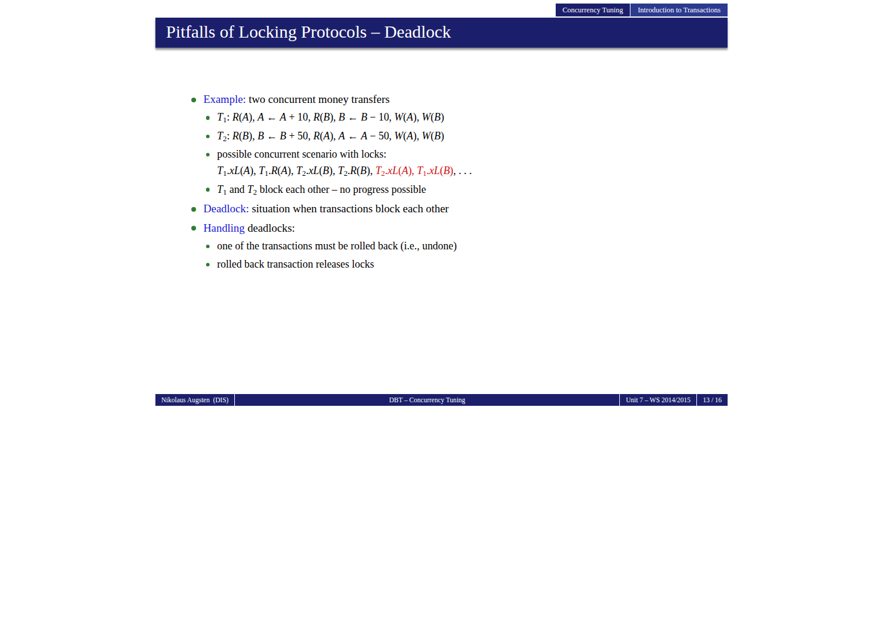Concurrency Tuning
Introduction to Transactions
Pitfalls of Locking Protocols – Deadlock
Example: two concurrent money transfers
T 1: R(A), A ← A + 10, R(B), B ← B − 10, W(A), W(B)
T 2: R(B), B ← B + 50, R(A), A ← A − 50, W(A), W(B)
possible concurrent scenario with locks:
T 1.xL(A), T 1.R(A), T 2.xL(B), T 2.R(B), T 2.xL(A), T 1.xL(B), . . .
T 1 and T 2 block each other – no progress possible
Deadlock: situation when transactions block each other
Handling deadlocks:
one of the transactions must be rolled back (i.e., undone)
rolled back transaction releases locks
Nikolaus Augsten (DIS)
DBT – Concurrency Tuning
Unit 7 – WS 2014/2015
13 / 16